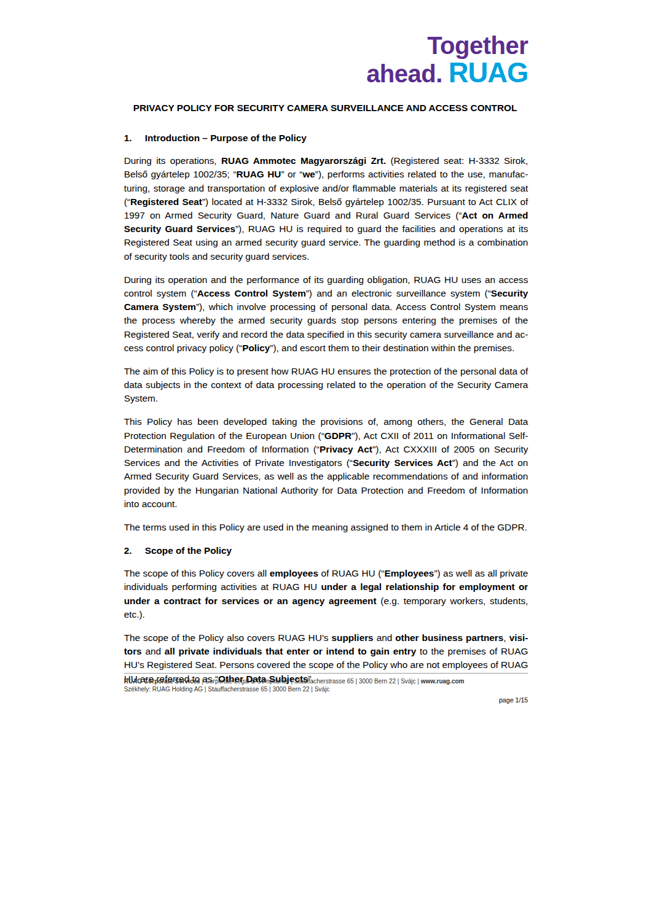Together ahead. RUAG
PRIVACY POLICY FOR SECURITY CAMERA SURVEILLANCE AND ACCESS CONTROL
1. Introduction – Purpose of the Policy
During its operations, RUAG Ammotec Magyarországi Zrt. (Registered seat: H-3332 Sirok, Belső gyártelep 1002/35; “RUAG HU” or “we”), performs activities related to the use, manufacturing, storage and transportation of explosive and/or flammable materials at its registered seat (“Registered Seat”) located at H-3332 Sirok, Belső gyártelep 1002/35. Pursuant to Act CLIX of 1997 on Armed Security Guard, Nature Guard and Rural Guard Services (“Act on Armed Security Guard Services”), RUAG HU is required to guard the facilities and operations at its Registered Seat using an armed security guard service. The guarding method is a combination of security tools and security guard services.
During its operation and the performance of its guarding obligation, RUAG HU uses an access control system (“Access Control System”) and an electronic surveillance system (“Security Camera System”), which involve processing of personal data. Access Control System means the process whereby the armed security guards stop persons entering the premises of the Registered Seat, verify and record the data specified in this security camera surveillance and access control privacy policy (“Policy”), and escort them to their destination within the premises.
The aim of this Policy is to present how RUAG HU ensures the protection of the personal data of data subjects in the context of data processing related to the operation of the Security Camera System.
This Policy has been developed taking the provisions of, among others, the General Data Protection Regulation of the European Union (“GDPR"), Act CXII of 2011 on Informational Self-Determination and Freedom of Information (“Privacy Act"), Act CXXXIII of 2005 on Security Services and the Activities of Private Investigators (“Security Services Act”) and the Act on Armed Security Guard Services, as well as the applicable recommendations of and information provided by the Hungarian National Authority for Data Protection and Freedom of Information into account.
The terms used in this Policy are used in the meaning assigned to them in Article 4 of the GDPR.
2. Scope of the Policy
The scope of this Policy covers all employees of RUAG HU (“Employees”) as well as all private individuals performing activities at RUAG HU under a legal relationship for employment or under a contract for services or an agency agreement (e.g. temporary workers, students, etc.).
The scope of the Policy also covers RUAG HU’s suppliers and other business partners, visitors and all private individuals that enter or intend to gain entry to the premises of RUAG HU’s Registered Seat. Persons covered the scope of the Policy who are not employees of RUAG HU are referred to as “Other Data Subjects”.
RUAG Corporate Services | Corporate Legal & Compliance | Stauffacherstrasse 65 | 3000 Bern 22 | Svájc | www.ruag.com
Székhely: RUAG Holding AG | Stauffacherstrasse 65 | 3000 Bern 22 | Svájc
page 1/15